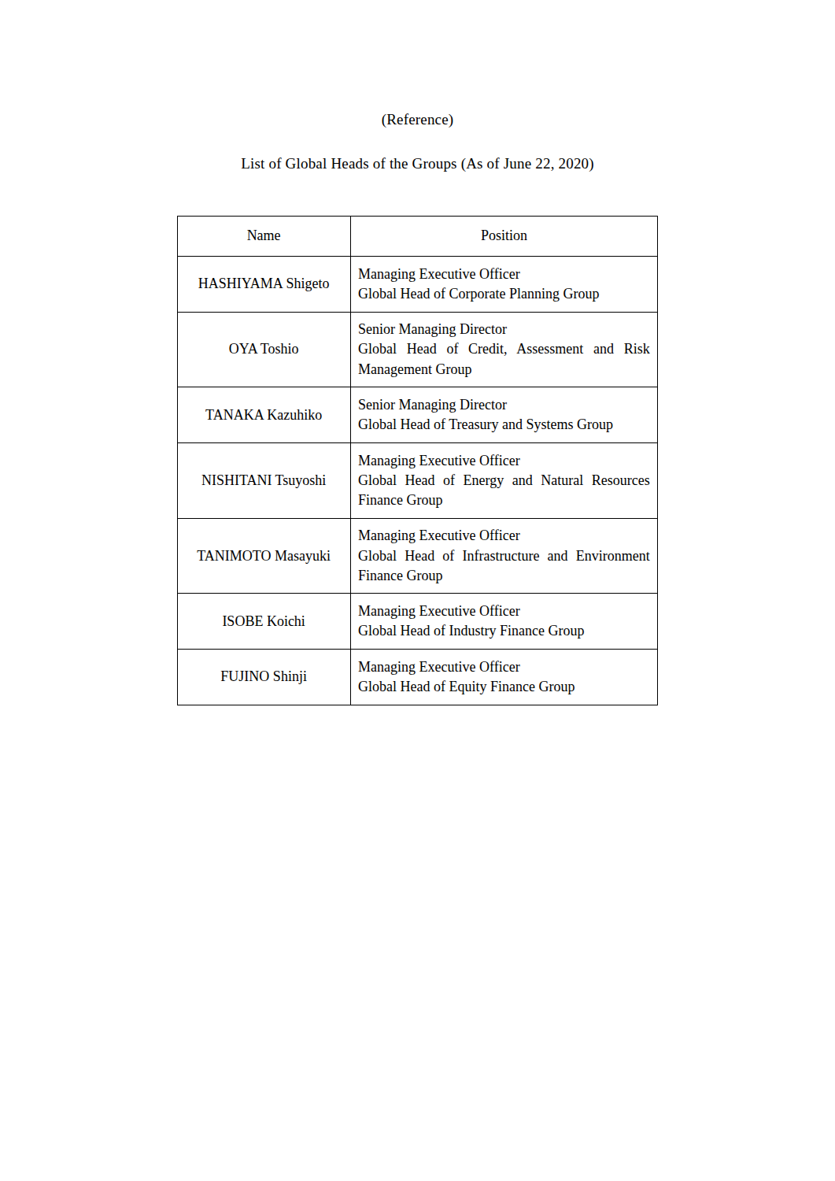(Reference)
List of Global Heads of the Groups (As of June 22, 2020)
| Name | Position |
| --- | --- |
| HASHIYAMA Shigeto | Managing Executive Officer Global Head of Corporate Planning Group |
| OYA Toshio | Senior Managing Director Global Head of Credit, Assessment and Risk Management Group |
| TANAKA Kazuhiko | Senior Managing Director Global Head of Treasury and Systems Group |
| NISHITANI Tsuyoshi | Managing Executive Officer Global Head of Energy and Natural Resources Finance Group |
| TANIMOTO Masayuki | Managing Executive Officer Global Head of Infrastructure and Environment Finance Group |
| ISOBE Koichi | Managing Executive Officer Global Head of Industry Finance Group |
| FUJINO Shinji | Managing Executive Officer Global Head of Equity Finance Group |